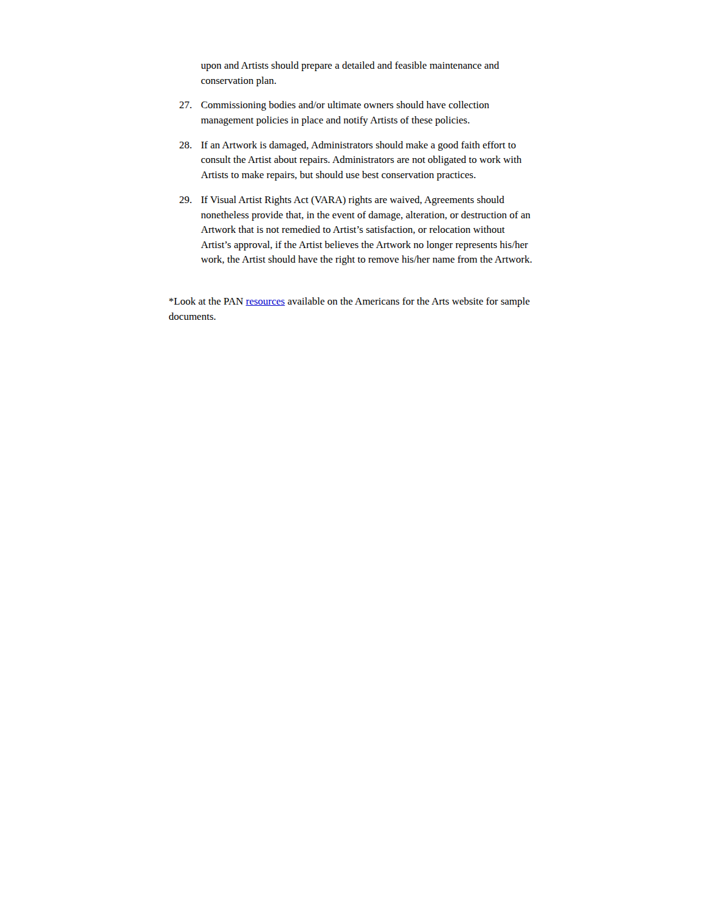upon and Artists should prepare a detailed and feasible maintenance and conservation plan.
27. Commissioning bodies and/or ultimate owners should have collection management policies in place and notify Artists of these policies.
28. If an Artwork is damaged, Administrators should make a good faith effort to consult the Artist about repairs. Administrators are not obligated to work with Artists to make repairs, but should use best conservation practices.
29. If Visual Artist Rights Act (VARA) rights are waived, Agreements should nonetheless provide that, in the event of damage, alteration, or destruction of an Artwork that is not remedied to Artist’s satisfaction, or relocation without Artist’s approval, if the Artist believes the Artwork no longer represents his/her work, the Artist should have the right to remove his/her name from the Artwork.
*Look at the PAN resources available on the Americans for the Arts website for sample documents.